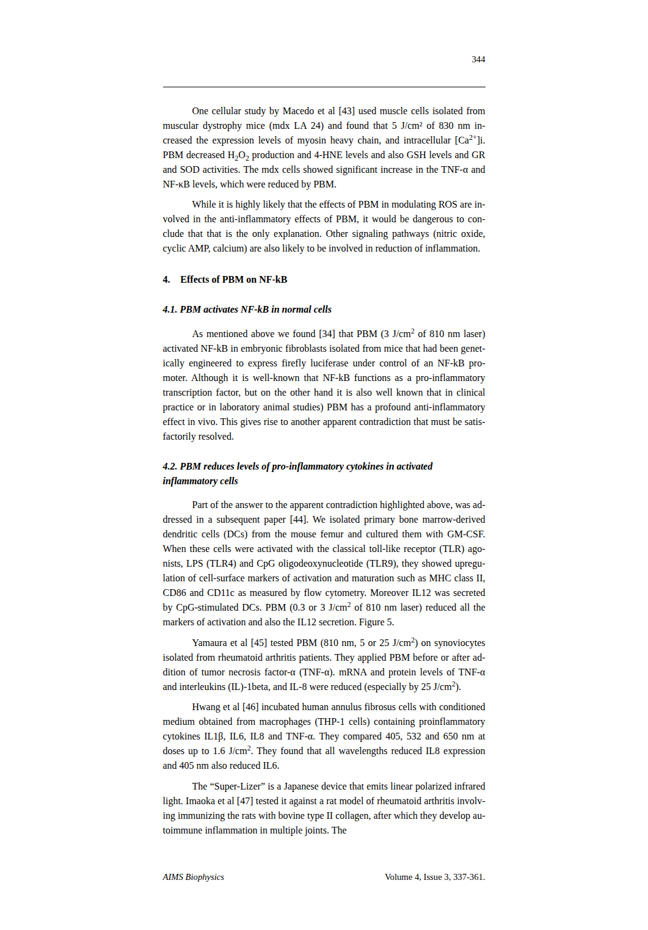344
One cellular study by Macedo et al [43] used muscle cells isolated from muscular dystrophy mice (mdx LA 24) and found that 5 J/cm² of 830 nm increased the expression levels of myosin heavy chain, and intracellular [Ca2+]i. PBM decreased H2O2 production and 4-HNE levels and also GSH levels and GR and SOD activities. The mdx cells showed significant increase in the TNF-α and NF-κB levels, which were reduced by PBM.
While it is highly likely that the effects of PBM in modulating ROS are involved in the anti-inflammatory effects of PBM, it would be dangerous to conclude that that is the only explanation. Other signaling pathways (nitric oxide, cyclic AMP, calcium) are also likely to be involved in reduction of inflammation.
4. Effects of PBM on NF-kB
4.1. PBM activates NF-kB in normal cells
As mentioned above we found [34] that PBM (3 J/cm2 of 810 nm laser) activated NF-kB in embryonic fibroblasts isolated from mice that had been genetically engineered to express firefly luciferase under control of an NF-kB promoter. Although it is well-known that NF-kB functions as a pro-inflammatory transcription factor, but on the other hand it is also well known that in clinical practice or in laboratory animal studies) PBM has a profound anti-inflammatory effect in vivo. This gives rise to another apparent contradiction that must be satisfactorily resolved.
4.2. PBM reduces levels of pro-inflammatory cytokines in activated inflammatory cells
Part of the answer to the apparent contradiction highlighted above, was addressed in a subsequent paper [44]. We isolated primary bone marrow-derived dendritic cells (DCs) from the mouse femur and cultured them with GM-CSF. When these cells were activated with the classical toll-like receptor (TLR) agonists, LPS (TLR4) and CpG oligodeoxynucleotide (TLR9), they showed upregulation of cell-surface markers of activation and maturation such as MHC class II, CD86 and CD11c as measured by flow cytometry. Moreover IL12 was secreted by CpG-stimulated DCs. PBM (0.3 or 3 J/cm2 of 810 nm laser) reduced all the markers of activation and also the IL12 secretion. Figure 5.
Yamaura et al [45] tested PBM (810 nm, 5 or 25 J/cm2) on synoviocytes isolated from rheumatoid arthritis patients. They applied PBM before or after addition of tumor necrosis factor-α (TNF-α). mRNA and protein levels of TNF-α and interleukins (IL)-1beta, and IL-8 were reduced (especially by 25 J/cm2).
Hwang et al [46] incubated human annulus fibrosus cells with conditioned medium obtained from macrophages (THP-1 cells) containing proinflammatory cytokines IL1β, IL6, IL8 and TNF-α. They compared 405, 532 and 650 nm at doses up to 1.6 J/cm2. They found that all wavelengths reduced IL8 expression and 405 nm also reduced IL6.
The “Super-Lizer” is a Japanese device that emits linear polarized infrared light. Imaoka et al [47] tested it against a rat model of rheumatoid arthritis involving immunizing the rats with bovine type II collagen, after which they develop autoimmune inflammation in multiple joints. The
AIMS Biophysics
Volume 4, Issue 3, 337-361.